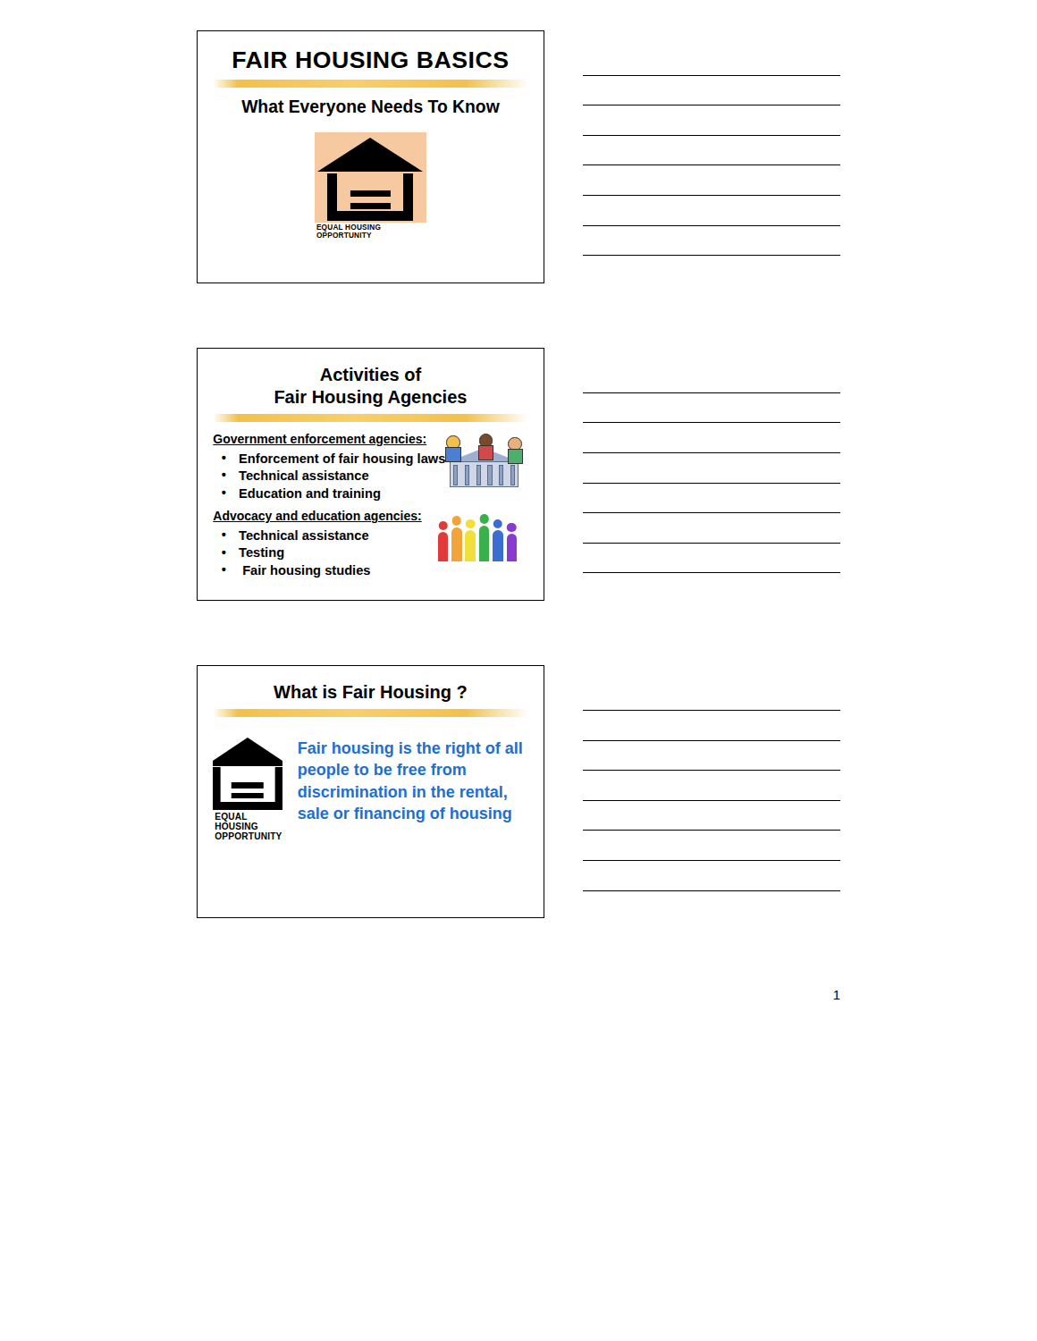FAIR HOUSING BASICS
What Everyone Needs To Know
EQUAL HOUSING
OPPORTUNITY
Activities of
Fair Housing Agencies
Government enforcement agencies:
Enforcement of fair housing laws
Technical assistance
Education and training
Advocacy and education agencies:
Technical assistance
Testing
Fair housing studies
What is Fair Housing ?
EQUAL HOUSING
OPPORTUNITY
Fair housing is the right of all people to be free from discrimination in the rental, sale or financing of housing
1